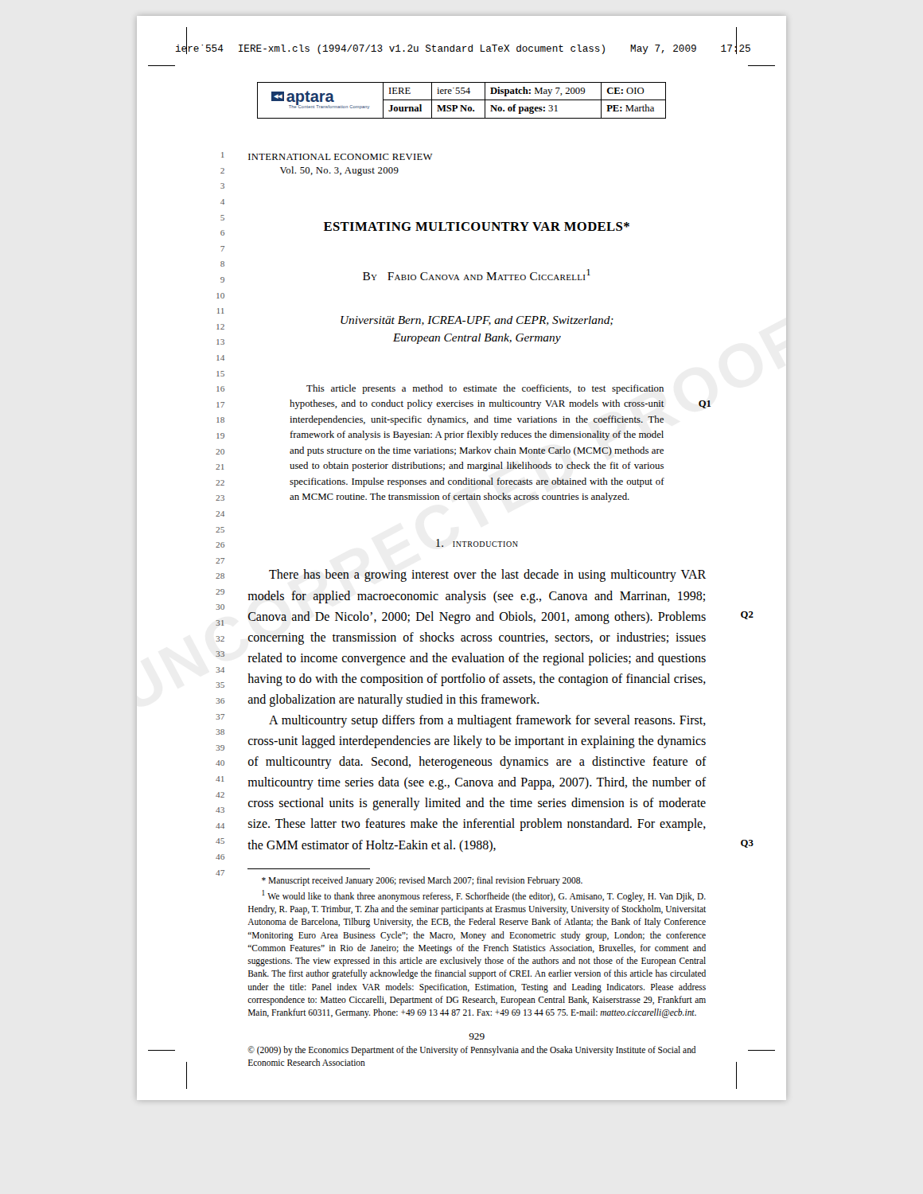UNCORRECTED PROOF
iere˙554 IERE-xml.cls (1994/07/13 v1.2u Standard LaTeX document class) May 7, 2009 17:25
| ◂◂ aptara The Content Transformation Company | IERE | iere˙554 | Dispatch: May 7, 2009 | CE: OIO |
| Journal | MSP No. | No. of pages: 31 | PE: Martha |
1
2
3
4
5
6
7
8
9
10
11
12
13
14
15
16
17
18
19
20
21
22
23
24
25
26
27
28
29
30
31
32
33
34
35
36
37
38
39
40
41
42
43
44
45
46
47
INTERNATIONAL ECONOMIC REVIEW
Vol. 50, No. 3, August 2009
ESTIMATING MULTICOUNTRY VAR MODELS*
By Fabio Canova and Matteo Ciccarelli1
Universität Bern, ICREA-UPF, and CEPR, Switzerland;
European Central Bank, Germany
Q1 This article presents a method to estimate the coefficients, to test specification hypotheses, and to conduct policy exercises in multicountry VAR models with cross-unit interdependencies, unit-specific dynamics, and time variations in the coefficients. The framework of analysis is Bayesian: A prior flexibly reduces the dimensionality of the model and puts structure on the time variations; Markov chain Monte Carlo (MCMC) methods are used to obtain posterior distributions; and marginal likelihoods to check the fit of various specifications. Impulse responses and conditional forecasts are obtained with the output of an MCMC routine. The transmission of certain shocks across countries is analyzed.
1. introduction
There has been a growing interest over the last decade in using multicountry VAR models for applied macroeconomic analysis (see e.g., Canova and Marrinan, 1998; Canova and De Nicolo’, 2000; Del Negro and Obiols, 2001, among others). Q2 Problems concerning the transmission of shocks across countries, sectors, or industries; issues related to income convergence and the evaluation of the regional policies; and questions having to do with the composition of portfolio of assets, the contagion of financial crises, and globalization are naturally studied in this framework.
A multicountry setup differs from a multiagent framework for several reasons. First, cross-unit lagged interdependencies are likely to be important in explaining the dynamics of multicountry data. Second, heterogeneous dynamics are a distinctive feature of multicountry time series data (see e.g., Canova and Pappa, 2007). Third, the number of cross sectional units is generally limited and the time series dimension is of moderate size. These latter two features make the inferential problem nonstandard. For example, the GMM estimator of Holtz-Eakin et al. (1988), Q3
* Manuscript received January 2006; revised March 2007; final revision February 2008.
1 We would like to thank three anonymous referess, F. Schorfheide (the editor), G. Amisano, T. Cogley, H. Van Djik, D. Hendry, R. Paap, T. Trimbur, T. Zha and the seminar participants at Erasmus University, University of Stockholm, Universitat Autonoma de Barcelona, Tilburg University, the ECB, the Federal Reserve Bank of Atlanta; the Bank of Italy Conference “Monitoring Euro Area Business Cycle”; the Macro, Money and Econometric study group, London; the conference “Common Features” in Rio de Janeiro; the Meetings of the French Statistics Association, Bruxelles, for comment and suggestions. The view expressed in this article are exclusively those of the authors and not those of the European Central Bank. The first author gratefully acknowledge the financial support of CREI. An earlier version of this article has circulated under the title: Panel index VAR models: Specification, Estimation, Testing and Leading Indicators. Please address correspondence to: Matteo Ciccarelli, Department of DG Research, European Central Bank, Kaiserstrasse 29, Frankfurt am Main, Frankfurt 60311, Germany. Phone: +49 69 13 44 87 21. Fax: +49 69 13 44 65 75. E-mail: matteo.ciccarelli@ecb.int.
929
© (2009) by the Economics Department of the University of Pennsylvania and the Osaka University Institute of Social and Economic Research Association